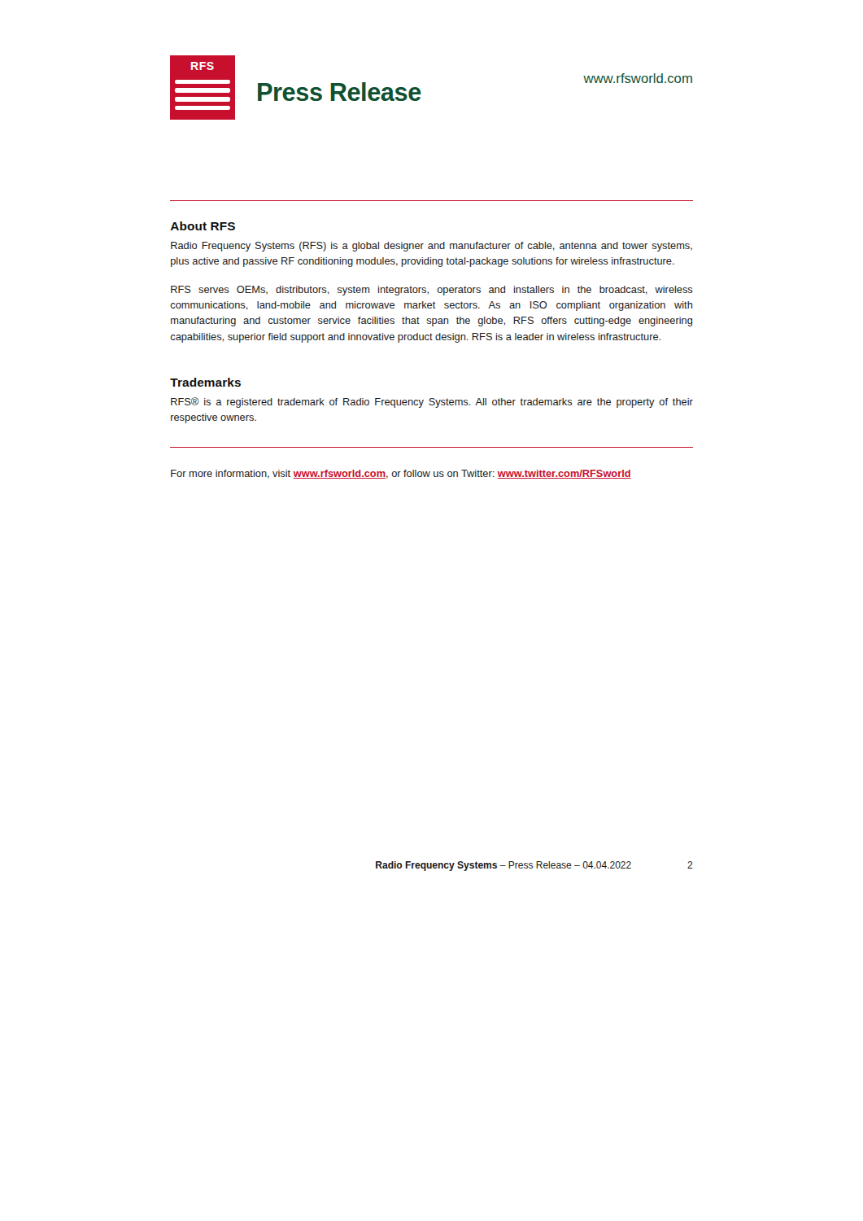RFS
Press Release
www.rfsworld.com
About RFS
Radio Frequency Systems (RFS) is a global designer and manufacturer of cable, antenna and tower systems, plus active and passive RF conditioning modules, providing total-package solutions for wireless infrastructure.
RFS serves OEMs, distributors, system integrators, operators and installers in the broadcast, wireless communications, land-mobile and microwave market sectors. As an ISO compliant organization with manufacturing and customer service facilities that span the globe, RFS offers cutting-edge engineering capabilities, superior field support and innovative product design. RFS is a leader in wireless infrastructure.
Trademarks
RFS® is a registered trademark of Radio Frequency Systems. All other trademarks are the property of their respective owners.
For more information, visit www.rfsworld.com, or follow us on Twitter: www.twitter.com/RFSworld
Radio Frequency Systems – Press Release – 04.04.2022
2